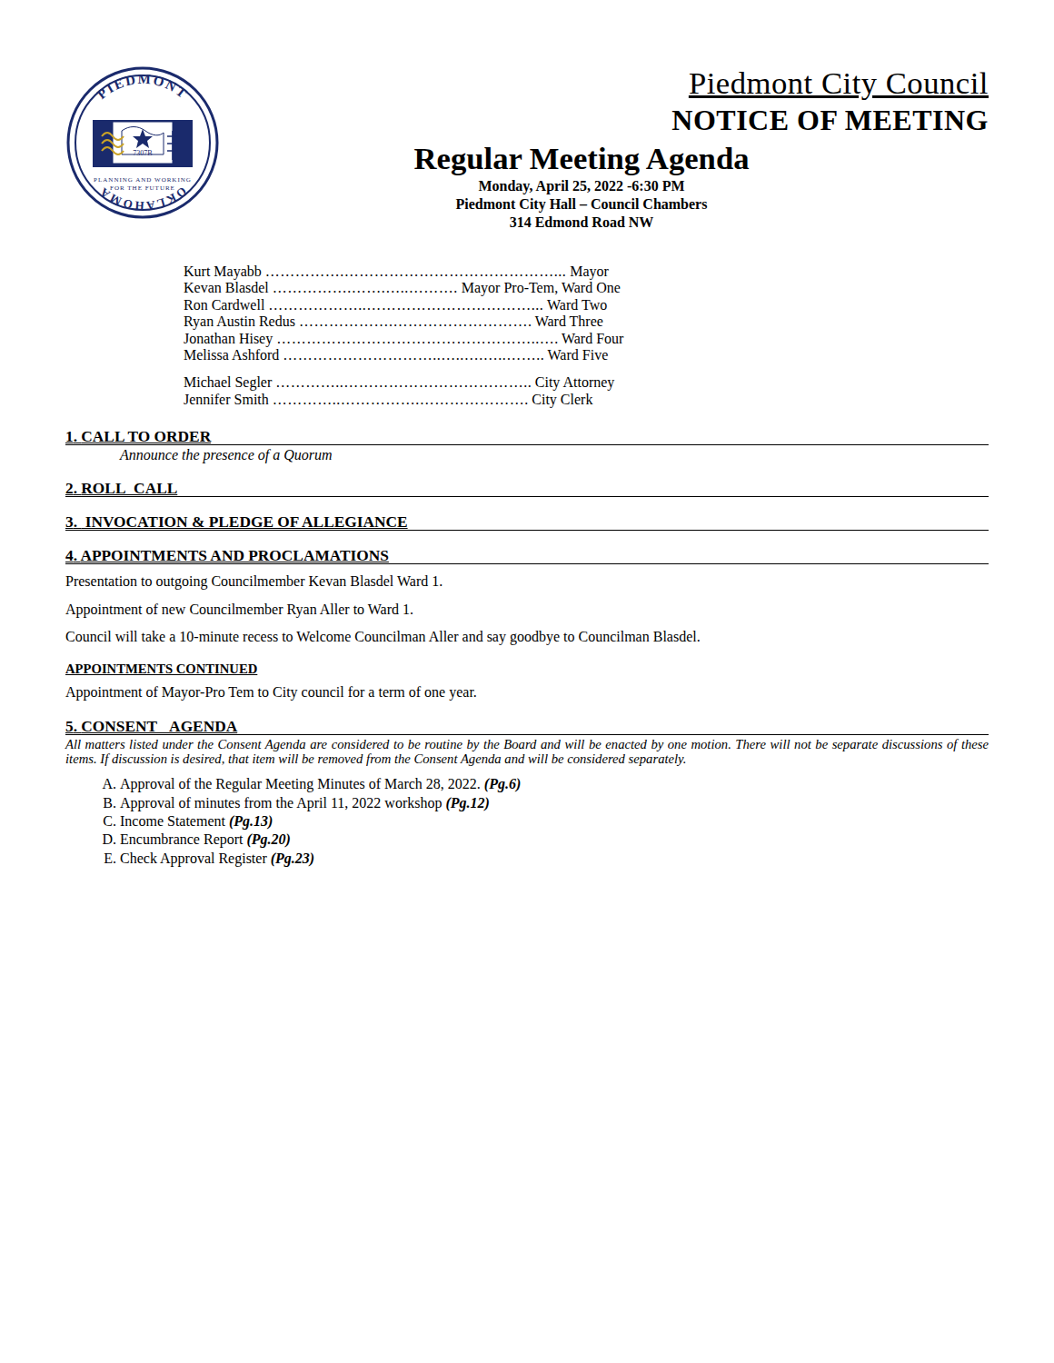PIEDMONT OKLAHOMA 7307B PLANNING AND WORKING FOR THE FUTURE
Piedmont City Council
NOTICE OF MEETING
Regular Meeting Agenda
Monday, April 25, 2022 -6:30 PM
Piedmont City Hall – Council Chambers
314 Edmond Road NW
Kurt Mayabb …………….……………………………………... Mayor
Kevan Blasdel …………….…….…..………. Mayor Pro-Tem, Ward One
Ron Cardwell ………………..……………………………... Ward Two
Ryan Austin Redus ……………….………………………. Ward Three
Jonathan Hisey ……………………………………………..…. Ward Four
Melissa Ashford …………………………..…..….…..…….. Ward Five
Michael Segler …………..……………………………….. City Attorney
Jennifer Smith …………..…………….…………………. City Clerk
CALL TO ORDER
Announce the presence of a Quorum
ROLL CALL
INVOCATION & PLEDGE OF ALLEGIANCE
APPOINTMENTS AND PROCLAMATIONS
Presentation to outgoing Councilmember Kevan Blasdel Ward 1.
Appointment of new Councilmember Ryan Aller to Ward 1.
Council will take a 10-minute recess to Welcome Councilman Aller and say goodbye to Councilman Blasdel.
APPOINTMENTS CONTINUED
Appointment of Mayor-Pro Tem to City council for a term of one year.
CONSENT AGENDA
All matters listed under the Consent Agenda are considered to be routine by the Board and will be enacted by one motion. There will not be separate discussions of these items. If discussion is desired, that item will be removed from the Consent Agenda and will be considered separately.
Approval of the Regular Meeting Minutes of March 28, 2022. (Pg.6)
Approval of minutes from the April 11, 2022 workshop (Pg.12)
Income Statement (Pg.13)
Encumbrance Report (Pg.20)
Check Approval Register (Pg.23)